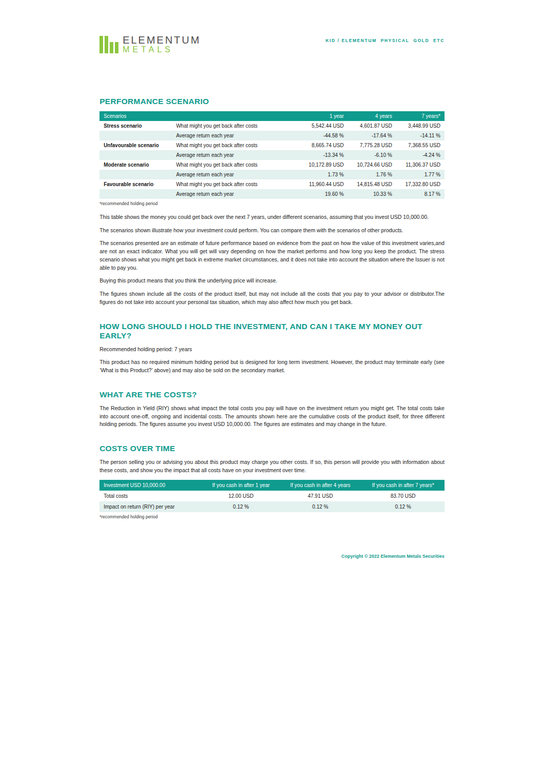ELEMENTUM
METALS
KID / ELEMENTUM PHYSICAL GOLD ETC
PERFORMANCE SCENARIO
| Scenarios | | 1 year | 4 years | 7 years* |
| --- | --- | --- | --- | --- |
| Stress scenario | What might you get back after costs | 5,542.44 USD | 4,601.87 USD | 3,448.99 USD |
| | Average return each year | -44.58 % | -17.64 % | -14.11 % |
| Unfavourable scenario | What might you get back after costs | 8,665.74 USD | 7,775.28 USD | 7,368.55 USD |
| | Average return each year | -13.34 % | -6.10 % | -4.24 % |
| Moderate scenario | What might you get back after costs | 10,172.89 USD | 10,724.66 USD | 11,306.37 USD |
| | Average return each year | 1.73 % | 1.76 % | 1.77 % |
| Favourable scenario | What might you get back after costs | 11,960.44 USD | 14,815.48 USD | 17,332.80 USD |
| | Average return each year | 19.60 % | 10.33 % | 8.17 % |
*recommended holding period
This table shows the money you could get back over the next 7 years, under different scenarios, assuming that you invest USD 10,000.00.
The scenarios shown illustrate how your investment could perform. You can compare them with the scenarios of other products.
The scenarios presented are an estimate of future performance based on evidence from the past on how the value of this investment varies,and are not an exact indicator. What you will get will vary depending on how the market performs and how long you keep the product. The stress scenario shows what you might get back in extreme market circumstances, and it does not take into account the situation where the Issuer is not able to pay you.
Buying this product means that you think the underlying price will increase.
The figures shown include all the costs of the product itself, but may not include all the costs that you pay to your advisor or distributor.The figures do not take into account your personal tax situation, which may also affect how much you get back.
HOW LONG SHOULD I HOLD THE INVESTMENT, AND CAN I TAKE MY MONEY OUT EARLY?
Recommended holding period: 7 years
This product has no required minimum holding period but is designed for long term investment. However, the product may terminate early (see ‘What is this Product?’ above) and may also be sold on the secondary market.
WHAT ARE THE COSTS?
The Reduction in Yield (RIY) shows what impact the total costs you pay will have on the investment return you might get. The total costs take into account one-off, ongoing and incidental costs. The amounts shown here are the cumulative costs of the product itself, for three different holding periods. The figures assume you invest USD 10,000.00. The figures are estimates and may change in the future.
COSTS OVER TIME
The person selling you or advising you about this product may charge you other costs. If so, this person will provide you with information about these costs, and show you the impact that all costs have on your investment over time.
| Investment USD 10,000.00 | If you cash in after 1 year | If you cash in after 4 years | If you cash in after 7 years* |
| --- | --- | --- | --- |
| Total costs | 12.00 USD | 47.91 USD | 83.70 USD |
| Impact on return (RIY) per year | 0.12 % | 0.12 % | 0.12 % |
*recommended holding period
Copyright © 2022 Elementum Metals Securities